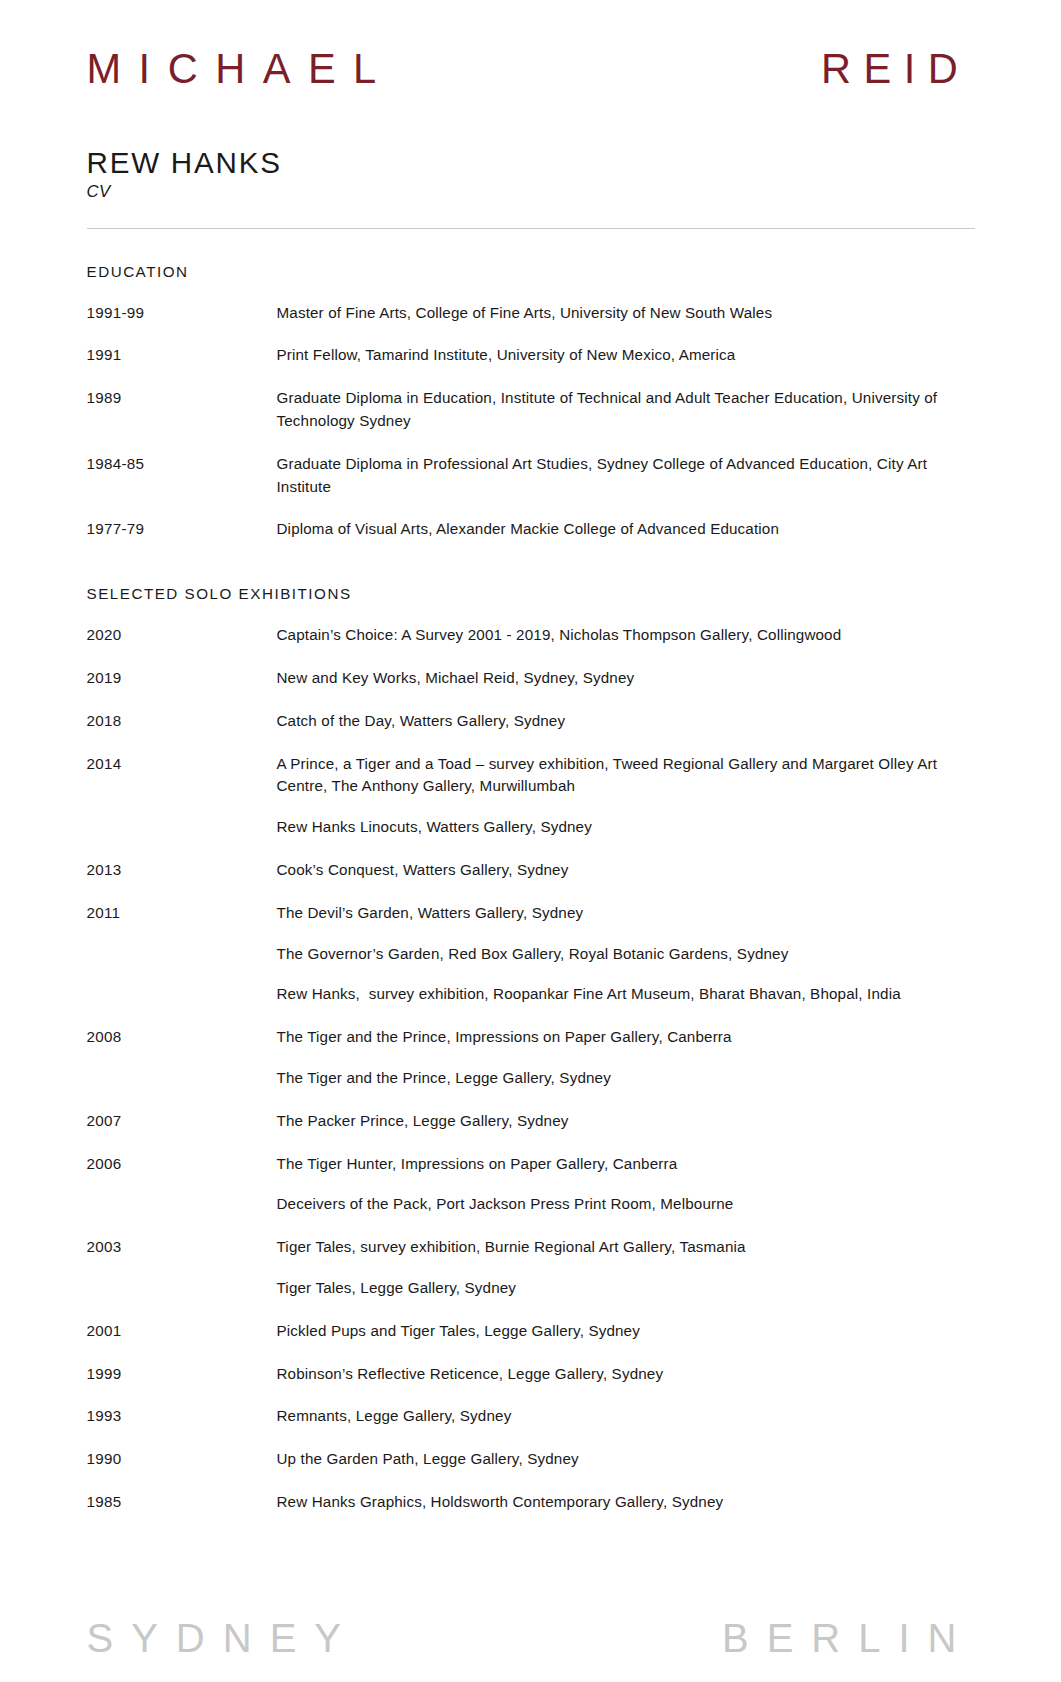MICHAEL REID
REW HANKS
CV
Education
1991-99
Master of Fine Arts, College of Fine Arts, University of New South Wales
1991
Print Fellow, Tamarind Institute, University of New Mexico, America
1989
Graduate Diploma in Education, Institute of Technical and Adult Teacher Education, University of Technology Sydney
1984-85
Graduate Diploma in Professional Art Studies, Sydney College of Advanced Education, City Art Institute
1977-79
Diploma of Visual Arts, Alexander Mackie College of Advanced Education
Selected Solo Exhibitions
2020
Captain’s Choice: A Survey 2001 - 2019, Nicholas Thompson Gallery, Collingwood
2019
New and Key Works, Michael Reid, Sydney, Sydney
2018
Catch of the Day, Watters Gallery, Sydney
2014
A Prince, a Tiger and a Toad – survey exhibition, Tweed Regional Gallery and Margaret Olley Art Centre, The Anthony Gallery, Murwillumbah
Rew Hanks Linocuts, Watters Gallery, Sydney
2013
Cook’s Conquest, Watters Gallery, Sydney
2011
The Devil’s Garden, Watters Gallery, Sydney
The Governor’s Garden, Red Box Gallery, Royal Botanic Gardens, Sydney
Rew Hanks, survey exhibition, Roopankar Fine Art Museum, Bharat Bhavan, Bhopal, India
2008
The Tiger and the Prince, Impressions on Paper Gallery, Canberra
The Tiger and the Prince, Legge Gallery, Sydney
2007
The Packer Prince, Legge Gallery, Sydney
2006
The Tiger Hunter, Impressions on Paper Gallery, Canberra
Deceivers of the Pack, Port Jackson Press Print Room, Melbourne
2003
Tiger Tales, survey exhibition, Burnie Regional Art Gallery, Tasmania
Tiger Tales, Legge Gallery, Sydney
2001
Pickled Pups and Tiger Tales, Legge Gallery, Sydney
1999
Robinson’s Reflective Reticence, Legge Gallery, Sydney
1993
Remnants, Legge Gallery, Sydney
1990
Up the Garden Path, Legge Gallery, Sydney
1985
Rew Hanks Graphics, Holdsworth Contemporary Gallery, Sydney
SYDNEY BERLIN